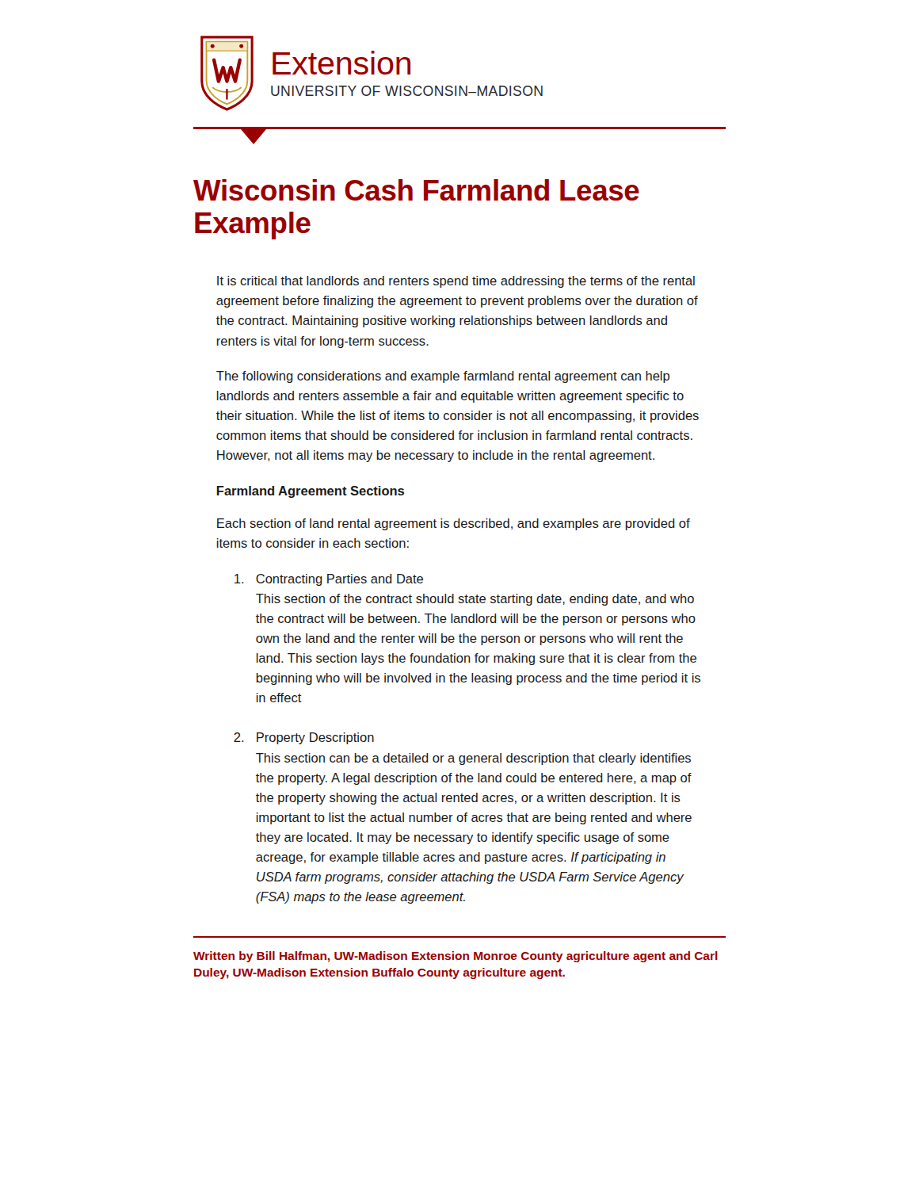Extension
UNIVERSITY OF WISCONSIN–MADISON
Wisconsin Cash Farmland Lease Example
It is critical that landlords and renters spend time addressing the terms of the rental agreement before finalizing the agreement to prevent problems over the duration of the contract. Maintaining positive working relationships between landlords and renters is vital for long-term success.
The following considerations and example farmland rental agreement can help landlords and renters assemble a fair and equitable written agreement specific to their situation. While the list of items to consider is not all encompassing, it provides common items that should be considered for inclusion in farmland rental contracts. However, not all items may be necessary to include in the rental agreement.
Farmland Agreement Sections
Each section of land rental agreement is described, and examples are provided of items to consider in each section:
Contracting Parties and Date This section of the contract should state starting date, ending date, and who the contract will be between. The landlord will be the person or persons who own the land and the renter will be the person or persons who will rent the land. This section lays the foundation for making sure that it is clear from the beginning who will be involved in the leasing process and the time period it is in effect
Property Description This section can be a detailed or a general description that clearly identifies the property. A legal description of the land could be entered here, a map of the property showing the actual rented acres, or a written description. It is important to list the actual number of acres that are being rented and where they are located. It may be necessary to identify specific usage of some acreage, for example tillable acres and pasture acres. If participating in USDA farm programs, consider attaching the USDA Farm Service Agency (FSA) maps to the lease agreement.
Written by Bill Halfman, UW-Madison Extension Monroe County agriculture agent and Carl Duley, UW-Madison Extension Buffalo County agriculture agent.